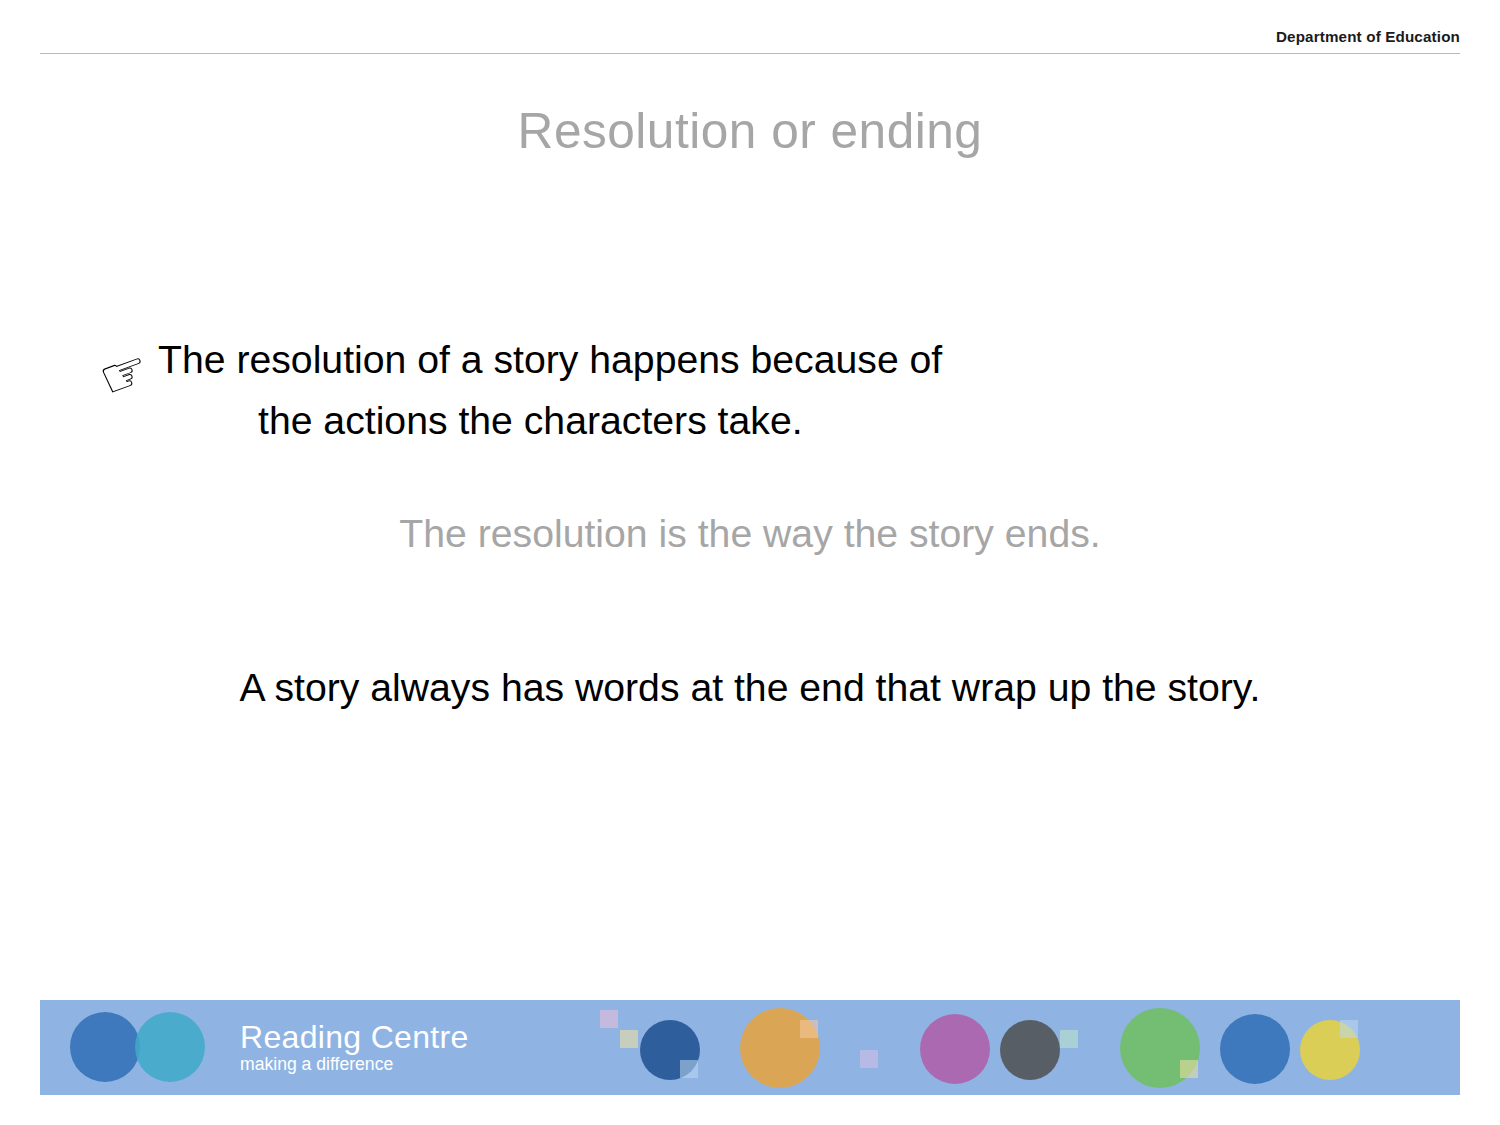Department of Education
Resolution or ending
☞
The resolution of a story happens because of the actions the characters take.
The resolution is the way the story ends.
A story always has words at the end that wrap up the story.
Reading Centre
making a difference